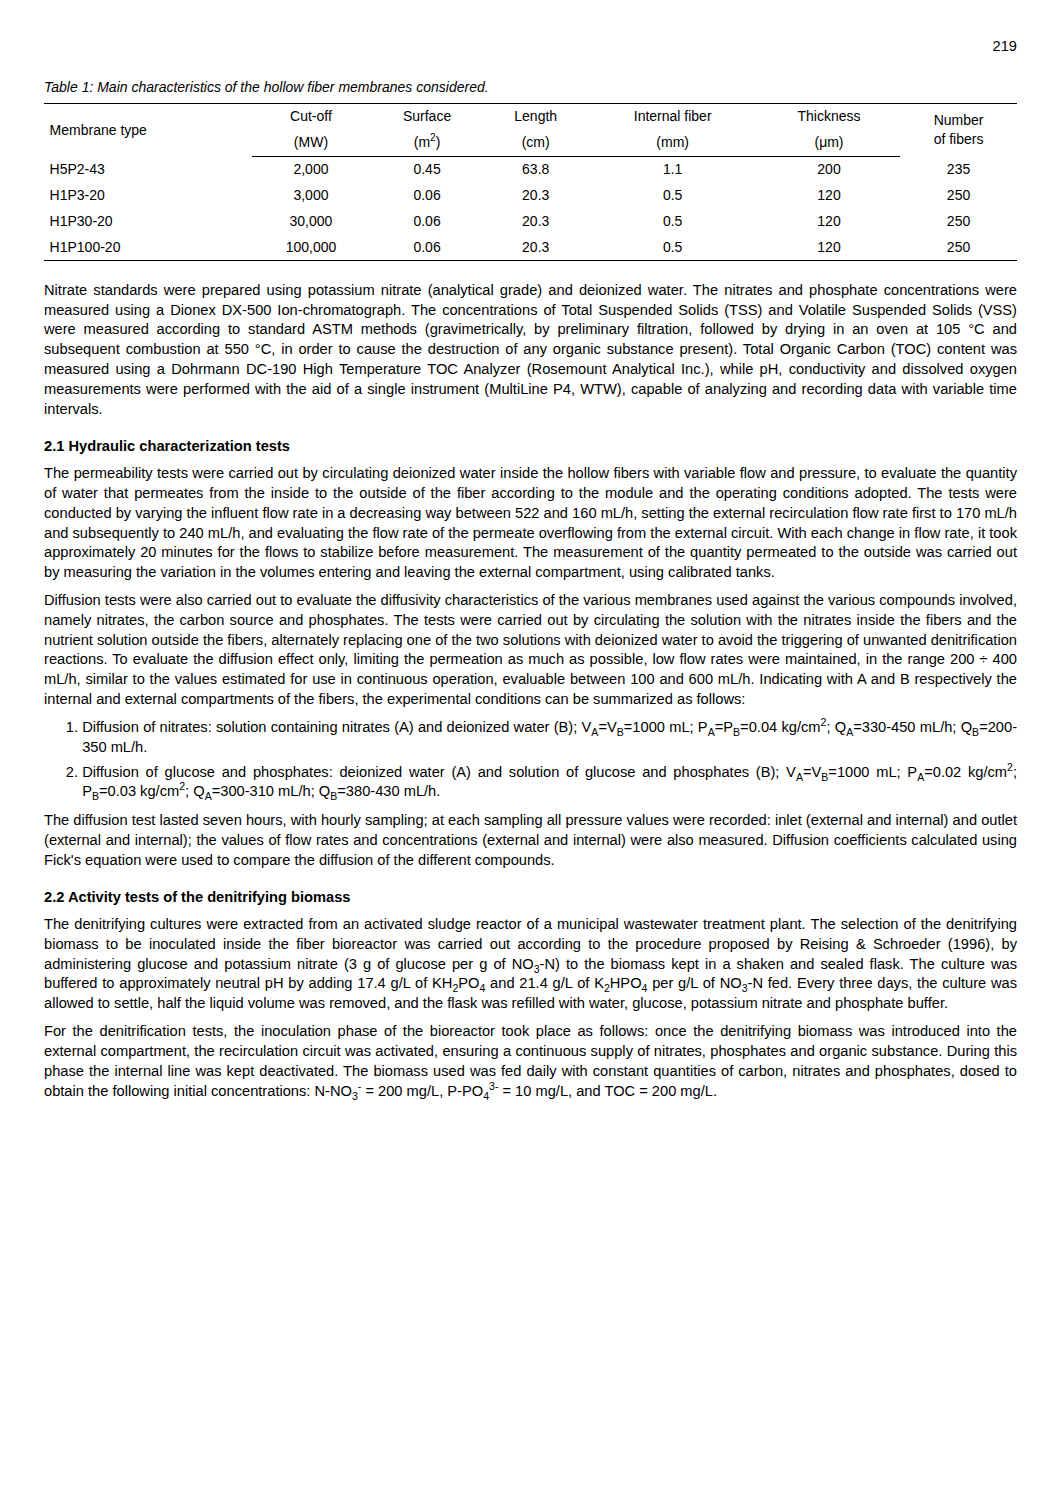219
Table 1: Main characteristics of the hollow fiber membranes considered.
| Membrane type | Cut-off | Surface | Length | Internal fiber | Thickness | Number of fibers |
| --- | --- | --- | --- | --- | --- | --- |
| (MW) | (m 2 ) | (cm) | (mm) | (μm) |
| H5P2-43 | 2,000 | 0.45 | 63.8 | 1.1 | 200 | 235 |
| H1P3-20 | 3,000 | 0.06 | 20.3 | 0.5 | 120 | 250 |
| H1P30-20 | 30,000 | 0.06 | 20.3 | 0.5 | 120 | 250 |
| H1P100-20 | 100,000 | 0.06 | 20.3 | 0.5 | 120 | 250 |
Nitrate standards were prepared using potassium nitrate (analytical grade) and deionized water. The nitrates and phosphate concentrations were measured using a Dionex DX-500 Ion-chromatograph. The concentrations of Total Suspended Solids (TSS) and Volatile Suspended Solids (VSS) were measured according to standard ASTM methods (gravimetrically, by preliminary filtration, followed by drying in an oven at 105 °C and subsequent combustion at 550 °C, in order to cause the destruction of any organic substance present). Total Organic Carbon (TOC) content was measured using a Dohrmann DC-190 High Temperature TOC Analyzer (Rosemount Analytical Inc.), while pH, conductivity and dissolved oxygen measurements were performed with the aid of a single instrument (MultiLine P4, WTW), capable of analyzing and recording data with variable time intervals.
2.1 Hydraulic characterization tests
The permeability tests were carried out by circulating deionized water inside the hollow fibers with variable flow and pressure, to evaluate the quantity of water that permeates from the inside to the outside of the fiber according to the module and the operating conditions adopted. The tests were conducted by varying the influent flow rate in a decreasing way between 522 and 160 mL/h, setting the external recirculation flow rate first to 170 mL/h and subsequently to 240 mL/h, and evaluating the flow rate of the permeate overflowing from the external circuit. With each change in flow rate, it took approximately 20 minutes for the flows to stabilize before measurement. The measurement of the quantity permeated to the outside was carried out by measuring the variation in the volumes entering and leaving the external compartment, using calibrated tanks.
Diffusion tests were also carried out to evaluate the diffusivity characteristics of the various membranes used against the various compounds involved, namely nitrates, the carbon source and phosphates. The tests were carried out by circulating the solution with the nitrates inside the fibers and the nutrient solution outside the fibers, alternately replacing one of the two solutions with deionized water to avoid the triggering of unwanted denitrification reactions. To evaluate the diffusion effect only, limiting the permeation as much as possible, low flow rates were maintained, in the range 200 ÷ 400 mL/h, similar to the values estimated for use in continuous operation, evaluable between 100 and 600 mL/h. Indicating with A and B respectively the internal and external compartments of the fibers, the experimental conditions can be summarized as follows:
Diffusion of nitrates: solution containing nitrates (A) and deionized water (B); VA=VB=1000 mL; PA=PB=0.04 kg/cm2; QA=330-450 mL/h; QB=200-350 mL/h.
Diffusion of glucose and phosphates: deionized water (A) and solution of glucose and phosphates (B); VA=VB=1000 mL; PA=0.02 kg/cm2; PB=0.03 kg/cm2; QA=300-310 mL/h; QB=380-430 mL/h.
The diffusion test lasted seven hours, with hourly sampling; at each sampling all pressure values were recorded: inlet (external and internal) and outlet (external and internal); the values of flow rates and concentrations (external and internal) were also measured. Diffusion coefficients calculated using Fick's equation were used to compare the diffusion of the different compounds.
2.2 Activity tests of the denitrifying biomass
The denitrifying cultures were extracted from an activated sludge reactor of a municipal wastewater treatment plant. The selection of the denitrifying biomass to be inoculated inside the fiber bioreactor was carried out according to the procedure proposed by Reising & Schroeder (1996), by administering glucose and potassium nitrate (3 g of glucose per g of NO3-N) to the biomass kept in a shaken and sealed flask. The culture was buffered to approximately neutral pH by adding 17.4 g/L of KH2PO4 and 21.4 g/L of K2HPO4 per g/L of NO3-N fed. Every three days, the culture was allowed to settle, half the liquid volume was removed, and the flask was refilled with water, glucose, potassium nitrate and phosphate buffer.
For the denitrification tests, the inoculation phase of the bioreactor took place as follows: once the denitrifying biomass was introduced into the external compartment, the recirculation circuit was activated, ensuring a continuous supply of nitrates, phosphates and organic substance. During this phase the internal line was kept deactivated. The biomass used was fed daily with constant quantities of carbon, nitrates and phosphates, dosed to obtain the following initial concentrations: N-NO3- = 200 mg/L, P-PO43- = 10 mg/L, and TOC = 200 mg/L.